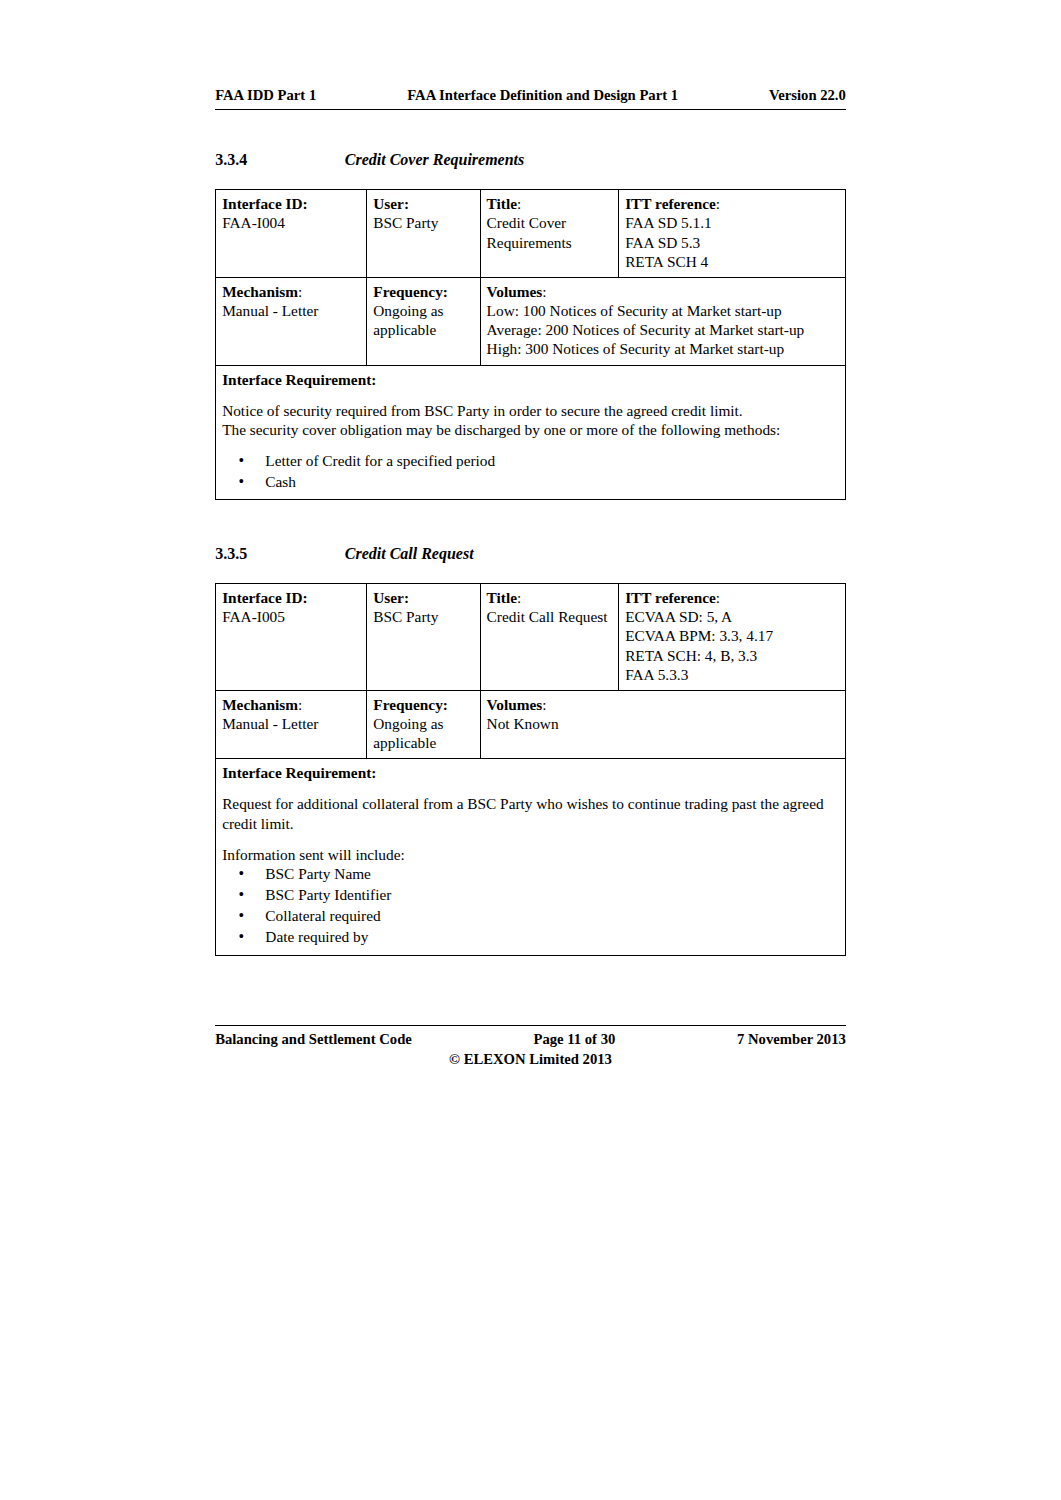FAA IDD Part 1
FAA Interface Definition and Design Part 1
Version 22.0
3.3.4 Credit Cover Requirements
| Interface ID: FAA-I004 | User: BSC Party | Title : Credit Cover Requirements | ITT reference : FAA SD 5.1.1 FAA SD 5.3 RETA SCH 4 |
| Mechanism : Manual - Letter | Frequency: Ongoing as applicable | Volumes : Low: 100 Notices of Security at Market start-up Average: 200 Notices of Security at Market start-up High: 300 Notices of Security at Market start-up |
| Interface Requirement: Notice of security required from BSC Party in order to secure the agreed credit limit. The security cover obligation may be discharged by one or more of the following methods: Letter of Credit for a specified period Cash |
3.3.5 Credit Call Request
| Interface ID: FAA-I005 | User: BSC Party | Title : Credit Call Request | ITT reference : ECVAA SD: 5, A ECVAA BPM: 3.3, 4.17 RETA SCH: 4, B, 3.3 FAA 5.3.3 |
| Mechanism : Manual - Letter | Frequency: Ongoing as applicable | Volumes : Not Known |
| Interface Requirement: Request for additional collateral from a BSC Party who wishes to continue trading past the agreed credit limit. Information sent will include: BSC Party Name BSC Party Identifier Collateral required Date required by |
Balancing and Settlement Code
Page 11 of 30
7 November 2013
© ELEXON Limited 2013